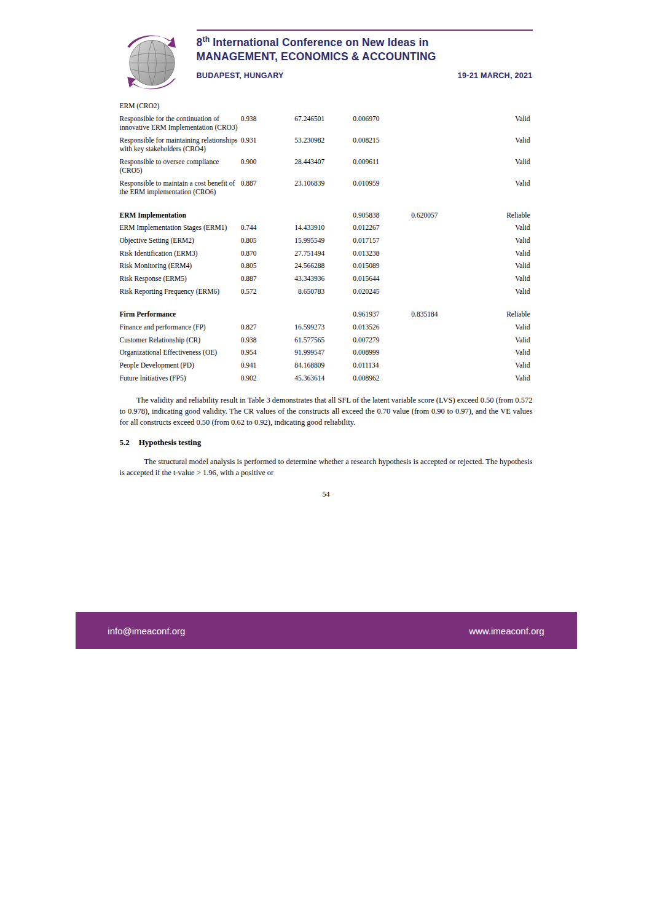8th International Conference on New Ideas in
MANAGEMENT, ECONOMICS & ACCOUNTING
BUDAPEST, HUNGARY 19-21 MARCH, 2021
| ERM (CRO2) | | | | | |
| Responsible for the continuation of innovative ERM Implementation (CRO3) | 0.938 | 67.246501 | 0.006970 | | Valid |
| Responsible for maintaining relationships with key stakeholders (CRO4) | 0.931 | 53.230982 | 0.008215 | | Valid |
| Responsible to oversee compliance (CRO5) | 0.900 | 28.443407 | 0.009611 | | Valid |
| Responsible to maintain a cost benefit of the ERM implementation (CRO6) | 0.887 | 23.106839 | 0.010959 | | Valid |
| ERM Implementation | | | 0.905838 | 0.620057 | Reliable |
| ERM Implementation Stages (ERM1) | 0.744 | 14.433910 | 0.012267 | | Valid |
| Objective Setting (ERM2) | 0.805 | 15.995549 | 0.017157 | | Valid |
| Risk Identification (ERM3) | 0.870 | 27.751494 | 0.013238 | | Valid |
| Risk Monitoring (ERM4) | 0.805 | 24.566288 | 0.015089 | | Valid |
| Risk Response (ERM5) | 0.887 | 43.343936 | 0.015644 | | Valid |
| Risk Reporting Frequency (ERM6) | 0.572 | 8.650783 | 0.020245 | | Valid |
| Firm Performance | | | 0.961937 | 0.835184 | Reliable |
| Finance and performance (FP) | 0.827 | 16.599273 | 0.013526 | | Valid |
| Customer Relationship (CR) | 0.938 | 61.577565 | 0.007279 | | Valid |
| Organizational Effectiveness (OE) | 0.954 | 91.999547 | 0.008999 | | Valid |
| People Development (PD) | 0.941 | 84.168809 | 0.011134 | | Valid |
| Future Initiatives (FP5) | 0.902 | 45.363614 | 0.008962 | | Valid |
The validity and reliability result in Table 3 demonstrates that all SFL of the latent variable score (LVS) exceed 0.50 (from 0.572 to 0.978), indicating good validity. The CR values of the constructs all exceed the 0.70 value (from 0.90 to 0.97), and the VE values for all constructs exceed 0.50 (from 0.62 to 0.92), indicating good reliability.
5.2 Hypothesis testing
The structural model analysis is performed to determine whether a research hypothesis is accepted or rejected. The hypothesis is accepted if the t-value > 1.96, with a positive or
54
info@imeaconf.org www.imeaconf.org